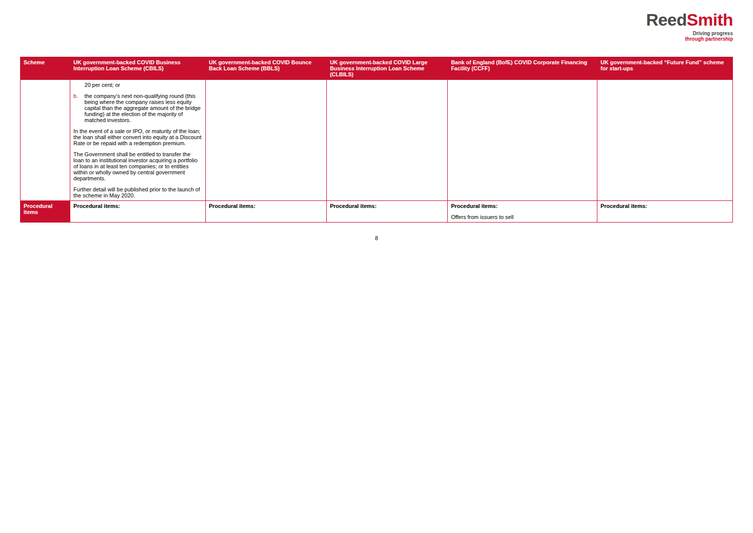Reed Smith
Driving progress
through partnership
| Scheme | UK government-backed COVID Business Interruption Loan Scheme (CBILS) | UK government-backed COVID Bounce Back Loan Scheme (BBLS) | UK government-backed COVID Large Business Interruption Loan Scheme (CLBILS) | Bank of England (BofE) COVID Corporate Financing Facility (CCFF) | UK government-backed “Future Fund” scheme for start-ups |
| --- | --- | --- | --- | --- | --- |
| | 20 per cent; or b. the company’s next non-qualifying round (this being where the company raises less equity capital than the aggregate amount of the bridge funding) at the election of the majority of matched investors. In the event of a sale or IPO, or maturity of the loan; the loan shall either convert into equity at a Discount Rate or be repaid with a redemption premium. The Government shall be entitled to transfer the loan to an institutional investor acquiring a portfolio of loans in at least ten companies; or to entities within or wholly owned by central government departments. Further detail will be published prior to the launch of the scheme in May 2020. | | | | |
| Procedural items | Procedural items: | Procedural items: | Procedural items: | Procedural items: Offers from issuers to sell | Procedural items: |
8